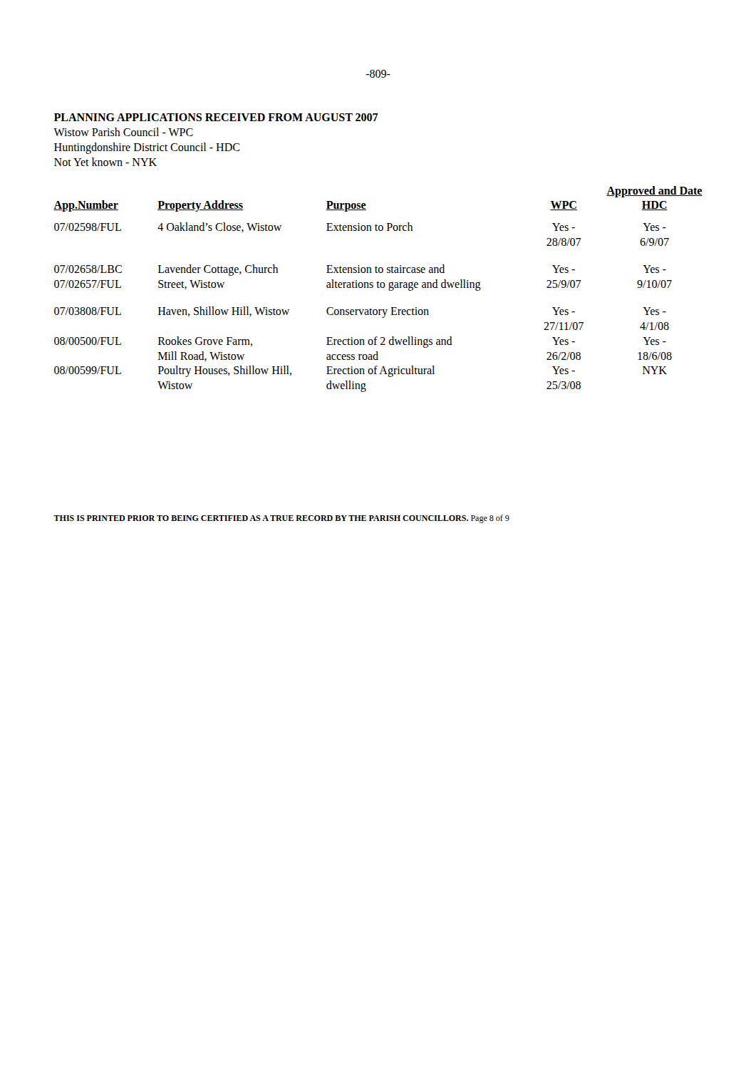-809-
Planning Applications Received from August 2007
Wistow Parish Council - WPC
Huntingdonshire District Council - HDC
Not Yet known - NYK
Approved and Date
| App.Number | Property Address | Purpose | WPC | HDC |
| --- | --- | --- | --- | --- |
| 07/02598/FUL | 4 Oakland’s Close, Wistow | Extension to Porch | Yes - | Yes - |
| | | | 28/8/07 | 6/9/07 |
| 07/02658/LBC | Lavender Cottage, Church | Extension to staircase and | Yes - | Yes - |
| 07/02657/FUL | Street, Wistow | alterations to garage and dwelling | 25/9/07 | 9/10/07 |
| 07/03808/FUL | Haven, Shillow Hill, Wistow | Conservatory Erection | Yes - | Yes - |
| | | | 27/11/07 | 4/1/08 |
| 08/00500/FUL | Rookes Grove Farm, | Erection of 2 dwellings and | Yes - | Yes - |
| | Mill Road, Wistow | access road | 26/2/08 | 18/6/08 |
| 08/00599/FUL | Poultry Houses, Shillow Hill, | Erection of Agricultural | Yes - | NYK |
| | Wistow | dwelling | 25/3/08 | |
THIS IS PRINTED PRIOR TO BEING CERTIFIED AS A TRUE RECORD BY THE PARISH COUNCILLORS. Page 8 of 9